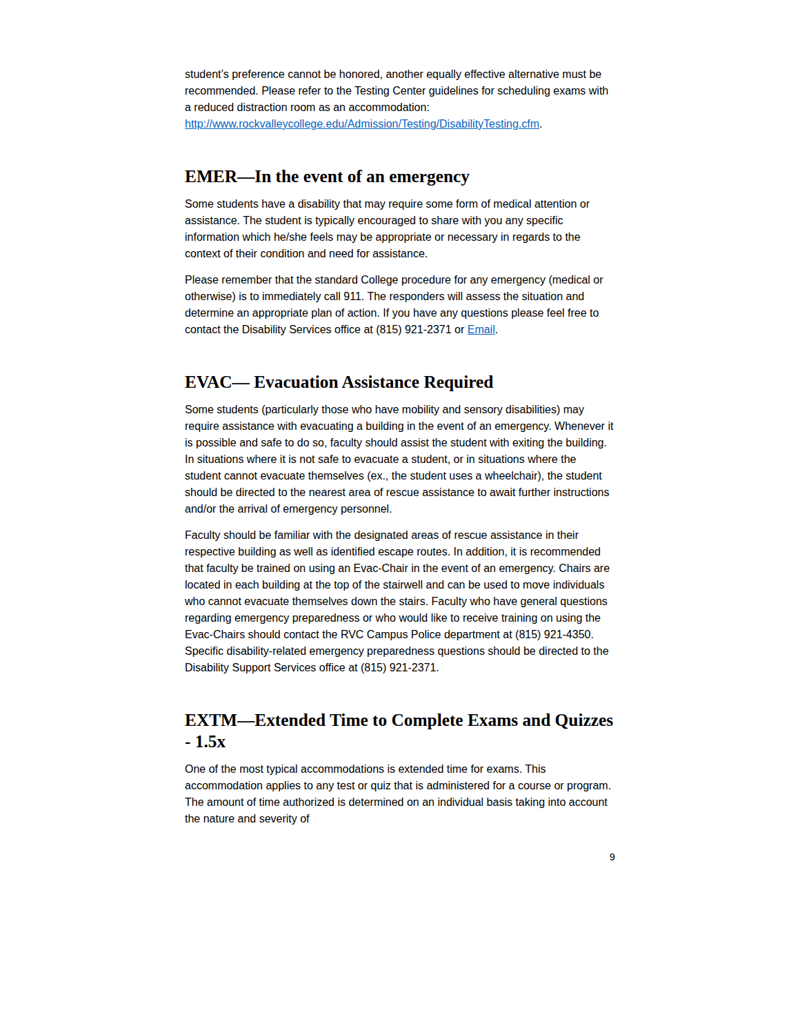student’s preference cannot be honored, another equally effective alternative must be recommended. Please refer to the Testing Center guidelines for scheduling exams with a reduced distraction room as an accommodation: http://www.rockvalleycollege.edu/Admission/Testing/DisabilityTesting.cfm.
EMER—In the event of an emergency
Some students have a disability that may require some form of medical attention or assistance. The student is typically encouraged to share with you any specific information which he/she feels may be appropriate or necessary in regards to the context of their condition and need for assistance.
Please remember that the standard College procedure for any emergency (medical or otherwise) is to immediately call 911. The responders will assess the situation and determine an appropriate plan of action. If you have any questions please feel free to contact the Disability Services office at (815) 921-2371 or Email.
EVAC— Evacuation Assistance Required
Some students (particularly those who have mobility and sensory disabilities) may require assistance with evacuating a building in the event of an emergency. Whenever it is possible and safe to do so, faculty should assist the student with exiting the building. In situations where it is not safe to evacuate a student, or in situations where the student cannot evacuate themselves (ex., the student uses a wheelchair), the student should be directed to the nearest area of rescue assistance to await further instructions and/or the arrival of emergency personnel.
Faculty should be familiar with the designated areas of rescue assistance in their respective building as well as identified escape routes. In addition, it is recommended that faculty be trained on using an Evac-Chair in the event of an emergency. Chairs are located in each building at the top of the stairwell and can be used to move individuals who cannot evacuate themselves down the stairs. Faculty who have general questions regarding emergency preparedness or who would like to receive training on using the Evac-Chairs should contact the RVC Campus Police department at (815) 921-4350. Specific disability-related emergency preparedness questions should be directed to the Disability Support Services office at (815) 921-2371.
EXTM—Extended Time to Complete Exams and Quizzes - 1.5x
One of the most typical accommodations is extended time for exams. This accommodation applies to any test or quiz that is administered for a course or program. The amount of time authorized is determined on an individual basis taking into account the nature and severity of
9